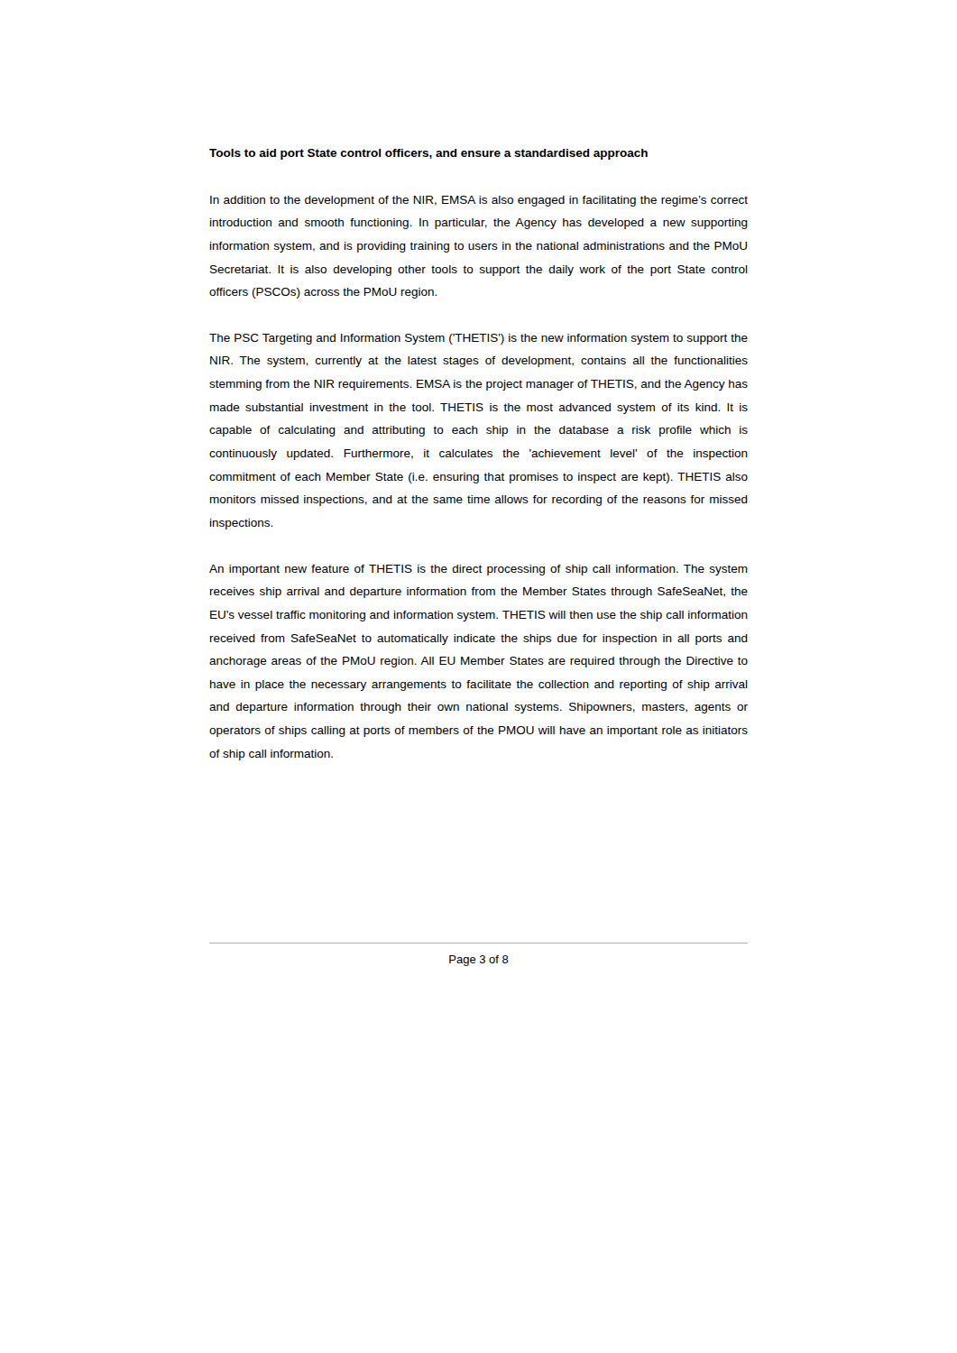Tools to aid port State control officers, and ensure a standardised approach
In addition to the development of the NIR, EMSA is also engaged in facilitating the regime’s correct introduction and smooth functioning. In particular, the Agency has developed a new supporting information system, and is providing training to users in the national administrations and the PMoU Secretariat. It is also developing other tools to support the daily work of the port State control officers (PSCOs) across the PMoU region.
The PSC Targeting and Information System ('THETIS') is the new information system to support the NIR. The system, currently at the latest stages of development, contains all the functionalities stemming from the NIR requirements. EMSA is the project manager of THETIS, and the Agency has made substantial investment in the tool. THETIS is the most advanced system of its kind. It is capable of calculating and attributing to each ship in the database a risk profile which is continuously updated. Furthermore, it calculates the 'achievement level' of the inspection commitment of each Member State (i.e. ensuring that promises to inspect are kept). THETIS also monitors missed inspections, and at the same time allows for recording of the reasons for missed inspections.
An important new feature of THETIS is the direct processing of ship call information. The system receives ship arrival and departure information from the Member States through SafeSeaNet, the EU's vessel traffic monitoring and information system. THETIS will then use the ship call information received from SafeSeaNet to automatically indicate the ships due for inspection in all ports and anchorage areas of the PMoU region. All EU Member States are required through the Directive to have in place the necessary arrangements to facilitate the collection and reporting of ship arrival and departure information through their own national systems. Shipowners, masters, agents or operators of ships calling at ports of members of the PMOU will have an important role as initiators of ship call information.
Page 3 of 8